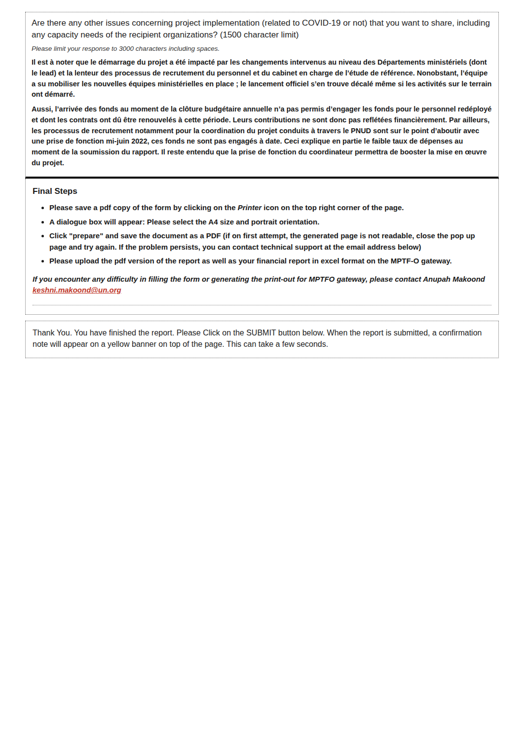Are there any other issues concerning project implementation (related to COVID-19 or not) that you want to share, including any capacity needs of the recipient organizations? (1500 character limit)
Please limit your response to 3000 characters including spaces.
Il est à noter que le démarrage du projet a été impacté par les changements intervenus au niveau des Départements ministériels (dont le lead) et la lenteur des processus de recrutement du personnel et du cabinet en charge de l’étude de référence. Nonobstant, l’équipe a su mobiliser les nouvelles équipes ministérielles en place ; le lancement officiel s’en trouve décalé même si les activités sur le terrain ont démarré.
Aussi, l’arrivée des fonds au moment de la clôture budgétaire annuelle n’a pas permis d’engager les fonds pour le personnel redéployé et dont les contrats ont dû être renouvelés à cette période. Leurs contributions ne sont donc pas reflétées financièrement. Par ailleurs, les processus de recrutement notamment pour la coordination du projet conduits à travers le PNUD sont sur le point d’aboutir avec une prise de fonction mi-juin 2022, ces fonds ne sont pas engagés à date. Ceci explique en partie le faible taux de dépenses au moment de la soumission du rapport. Il reste entendu que la prise de fonction du coordinateur permettra de booster la mise en œuvre du projet.
Final Steps
Please save a pdf copy of the form by clicking on the Printer icon on the top right corner of the page.
A dialogue box will appear: Please select the A4 size and portrait orientation.
Click "prepare" and save the document as a PDF (if on first attempt, the generated page is not readable, close the pop up page and try again. If the problem persists, you can contact technical support at the email address below)
Please upload the pdf version of the report as well as your financial report in excel format on the MPTF-O gateway.
If you encounter any difficulty in filling the form or generating the print-out for MPTFO gateway, please contact Anupah Makoond keshni.makoond@un.org
Thank You. You have finished the report. Please Click on the SUBMIT button below. When the report is submitted, a confirmation note will appear on a yellow banner on top of the page. This can take a few seconds.